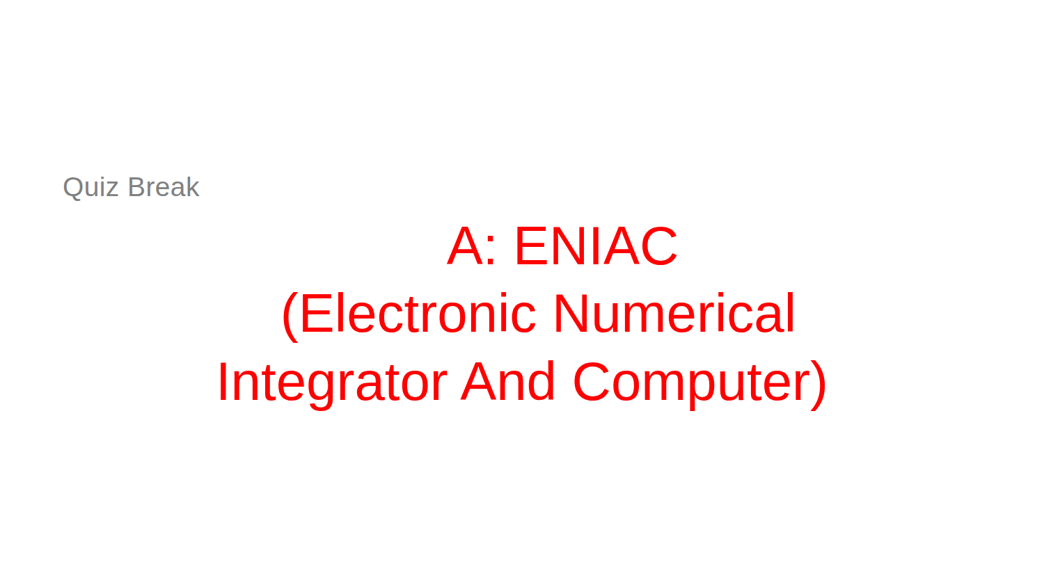Quiz Break
A: ENIAC (Electronic Numerical Integrator And Computer)